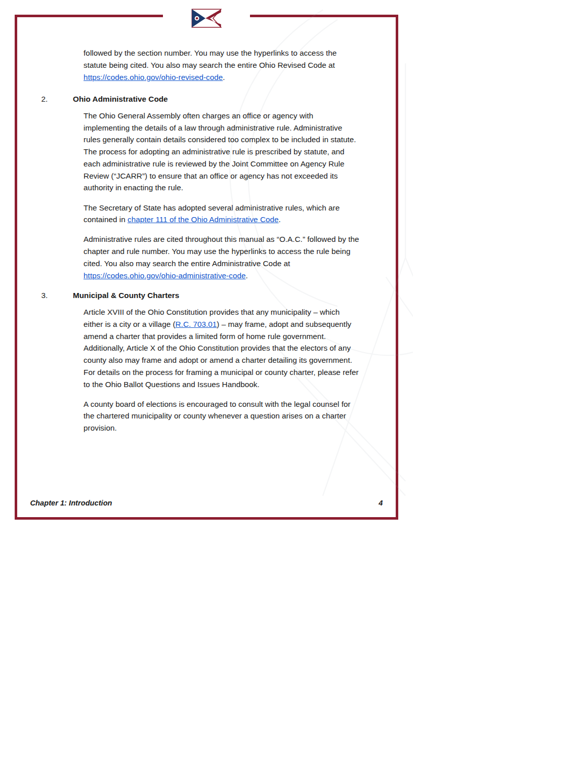followed by the section number. You may use the hyperlinks to access the statute being cited. You also may search the entire Ohio Revised Code at https://codes.ohio.gov/ohio-revised-code.
2.
Ohio Administrative Code
The Ohio General Assembly often charges an office or agency with implementing the details of a law through administrative rule. Administrative rules generally contain details considered too complex to be included in statute. The process for adopting an administrative rule is prescribed by statute, and each administrative rule is reviewed by the Joint Committee on Agency Rule Review (“JCARR”) to ensure that an office or agency has not exceeded its authority in enacting the rule.
The Secretary of State has adopted several administrative rules, which are contained in chapter 111 of the Ohio Administrative Code.
Administrative rules are cited throughout this manual as “O.A.C.” followed by the chapter and rule number. You may use the hyperlinks to access the rule being cited. You also may search the entire Administrative Code at https://codes.ohio.gov/ohio-administrative-code.
3.
Municipal & County Charters
Article XVIII of the Ohio Constitution provides that any municipality – which either is a city or a village (R.C. 703.01) – may frame, adopt and subsequently amend a charter that provides a limited form of home rule government. Additionally, Article X of the Ohio Constitution provides that the electors of any county also may frame and adopt or amend a charter detailing its government. For details on the process for framing a municipal or county charter, please refer to the Ohio Ballot Questions and Issues Handbook.
A county board of elections is encouraged to consult with the legal counsel for the chartered municipality or county whenever a question arises on a charter provision.
Chapter 1: Introduction 4